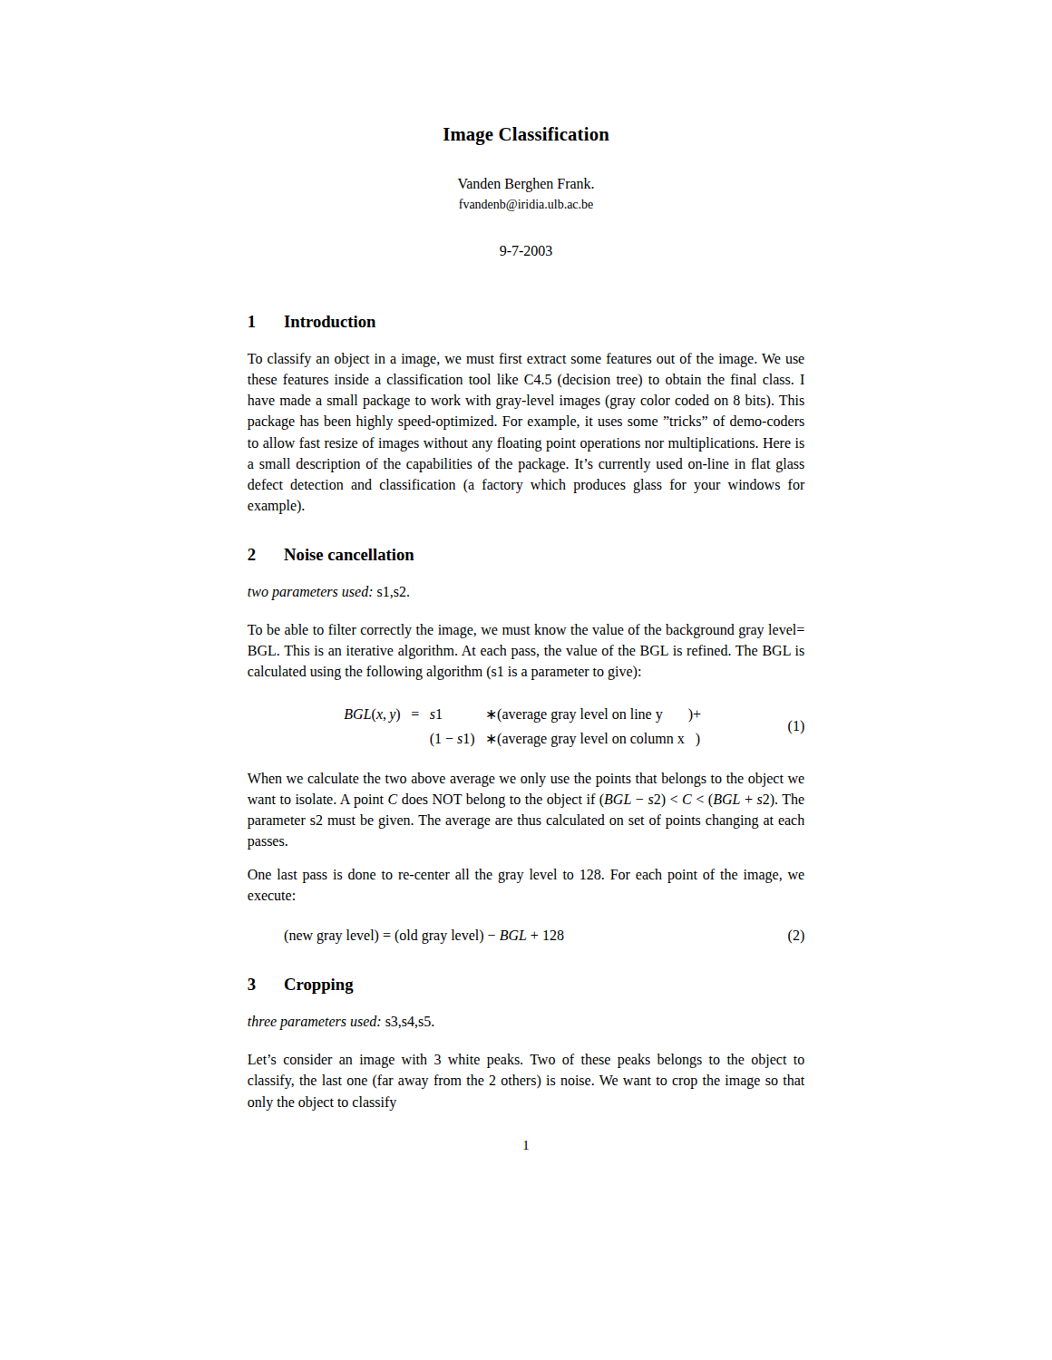Image Classification
Vanden Berghen Frank.
fvandenb@iridia.ulb.ac.be
9-7-2003
1 Introduction
To classify an object in a image, we must first extract some features out of the image. We use these features inside a classification tool like C4.5 (decision tree) to obtain the final class. I have made a small package to work with gray-level images (gray color coded on 8 bits). This package has been highly speed-optimized. For example, it uses some ”tricks” of demo-coders to allow fast resize of images without any floating point operations nor multiplications. Here is a small description of the capabilities of the package. It’s currently used on-line in flat glass defect detection and classification (a factory which produces glass for your windows for example).
2 Noise cancellation
two parameters used: s1,s2.
To be able to filter correctly the image, we must know the value of the background gray level= BGL. This is an iterative algorithm. At each pass, the value of the BGL is refined. The BGL is calculated using the following algorithm (s1 is a parameter to give):
| BGL ( x , y ) | = | s 1 | ∗(average gray level on line y )+ |
| | | (1 − s 1) | ∗(average gray level on column x ) |
(1)
When we calculate the two above average we only use the points that belongs to the object we want to isolate. A point C does NOT belong to the object if (BGL − s2) < C < (BGL + s2). The parameter s2 must be given. The average are thus calculated on set of points changing at each passes.
One last pass is done to re-center all the gray level to 128. For each point of the image, we execute:
(new gray level) = (old gray level) − BGL + 128
(2)
3 Cropping
three parameters used: s3,s4,s5.
Let’s consider an image with 3 white peaks. Two of these peaks belongs to the object to classify, the last one (far away from the 2 others) is noise. We want to crop the image so that only the object to classify
1